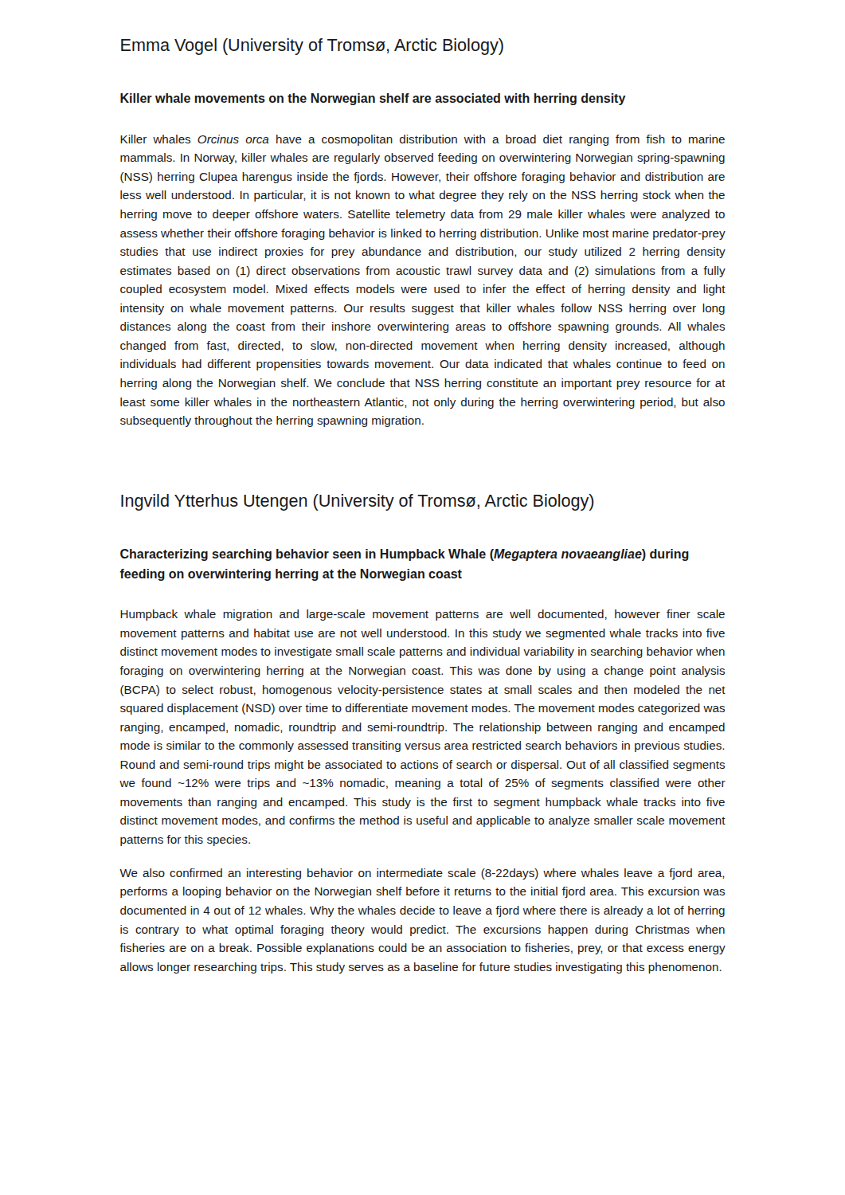Emma Vogel (University of Tromsø, Arctic Biology)
Killer whale movements on the Norwegian shelf are associated with herring density
Killer whales Orcinus orca have a cosmopolitan distribution with a broad diet ranging from fish to marine mammals. In Norway, killer whales are regularly observed feeding on overwintering Norwegian spring-spawning (NSS) herring Clupea harengus inside the fjords. However, their offshore foraging behavior and distribution are less well understood. In particular, it is not known to what degree they rely on the NSS herring stock when the herring move to deeper offshore waters. Satellite telemetry data from 29 male killer whales were analyzed to assess whether their offshore foraging behavior is linked to herring distribution. Unlike most marine predator-prey studies that use indirect proxies for prey abundance and distribution, our study utilized 2 herring density estimates based on (1) direct observations from acoustic trawl survey data and (2) simulations from a fully coupled ecosystem model. Mixed effects models were used to infer the effect of herring density and light intensity on whale movement patterns. Our results suggest that killer whales follow NSS herring over long distances along the coast from their inshore overwintering areas to offshore spawning grounds. All whales changed from fast, directed, to slow, non-directed movement when herring density increased, although individuals had different propensities towards movement. Our data indicated that whales continue to feed on herring along the Norwegian shelf. We conclude that NSS herring constitute an important prey resource for at least some killer whales in the northeastern Atlantic, not only during the herring overwintering period, but also subsequently throughout the herring spawning migration.
Ingvild Ytterhus Utengen (University of Tromsø, Arctic Biology)
Characterizing searching behavior seen in Humpback Whale (Megaptera novaeangliae) during feeding on overwintering herring at the Norwegian coast
Humpback whale migration and large-scale movement patterns are well documented, however finer scale movement patterns and habitat use are not well understood. In this study we segmented whale tracks into five distinct movement modes to investigate small scale patterns and individual variability in searching behavior when foraging on overwintering herring at the Norwegian coast. This was done by using a change point analysis (BCPA) to select robust, homogenous velocity-persistence states at small scales and then modeled the net squared displacement (NSD) over time to differentiate movement modes. The movement modes categorized was ranging, encamped, nomadic, roundtrip and semi-roundtrip. The relationship between ranging and encamped mode is similar to the commonly assessed transiting versus area restricted search behaviors in previous studies. Round and semi-round trips might be associated to actions of search or dispersal. Out of all classified segments we found ~12% were trips and ~13% nomadic, meaning a total of 25% of segments classified were other movements than ranging and encamped. This study is the first to segment humpback whale tracks into five distinct movement modes, and confirms the method is useful and applicable to analyze smaller scale movement patterns for this species.
We also confirmed an interesting behavior on intermediate scale (8-22days) where whales leave a fjord area, performs a looping behavior on the Norwegian shelf before it returns to the initial fjord area. This excursion was documented in 4 out of 12 whales. Why the whales decide to leave a fjord where there is already a lot of herring is contrary to what optimal foraging theory would predict. The excursions happen during Christmas when fisheries are on a break. Possible explanations could be an association to fisheries, prey, or that excess energy allows longer researching trips. This study serves as a baseline for future studies investigating this phenomenon.